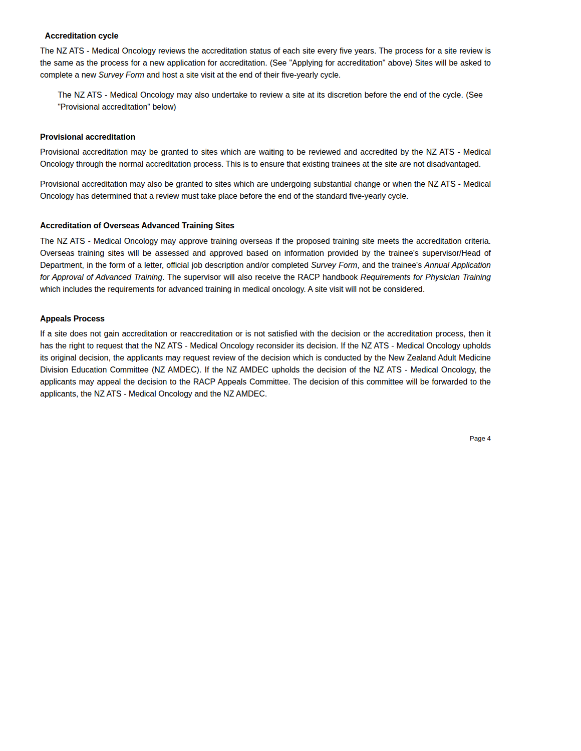Accreditation cycle
The NZ ATS - Medical Oncology reviews the accreditation status of each site every five years. The process for a site review is the same as the process for a new application for accreditation. (See "Applying for accreditation" above) Sites will be asked to complete a new Survey Form and host a site visit at the end of their five-yearly cycle.
The NZ ATS - Medical Oncology may also undertake to review a site at its discretion before the end of the cycle. (See "Provisional accreditation" below)
Provisional accreditation
Provisional accreditation may be granted to sites which are waiting to be reviewed and accredited by the NZ ATS - Medical Oncology through the normal accreditation process. This is to ensure that existing trainees at the site are not disadvantaged.
Provisional accreditation may also be granted to sites which are undergoing substantial change or when the NZ ATS - Medical Oncology has determined that a review must take place before the end of the standard five-yearly cycle.
Accreditation of Overseas Advanced Training Sites
The NZ ATS - Medical Oncology may approve training overseas if the proposed training site meets the accreditation criteria. Overseas training sites will be assessed and approved based on information provided by the trainee's supervisor/Head of Department, in the form of a letter, official job description and/or completed Survey Form, and the trainee's Annual Application for Approval of Advanced Training. The supervisor will also receive the RACP handbook Requirements for Physician Training which includes the requirements for advanced training in medical oncology. A site visit will not be considered.
Appeals Process
If a site does not gain accreditation or reaccreditation or is not satisfied with the decision or the accreditation process, then it has the right to request that the NZ ATS - Medical Oncology reconsider its decision. If the NZ ATS - Medical Oncology upholds its original decision, the applicants may request review of the decision which is conducted by the New Zealand Adult Medicine Division Education Committee (NZ AMDEC). If the NZ AMDEC upholds the decision of the NZ ATS - Medical Oncology, the applicants may appeal the decision to the RACP Appeals Committee. The decision of this committee will be forwarded to the applicants, the NZ ATS - Medical Oncology and the NZ AMDEC.
Page 4